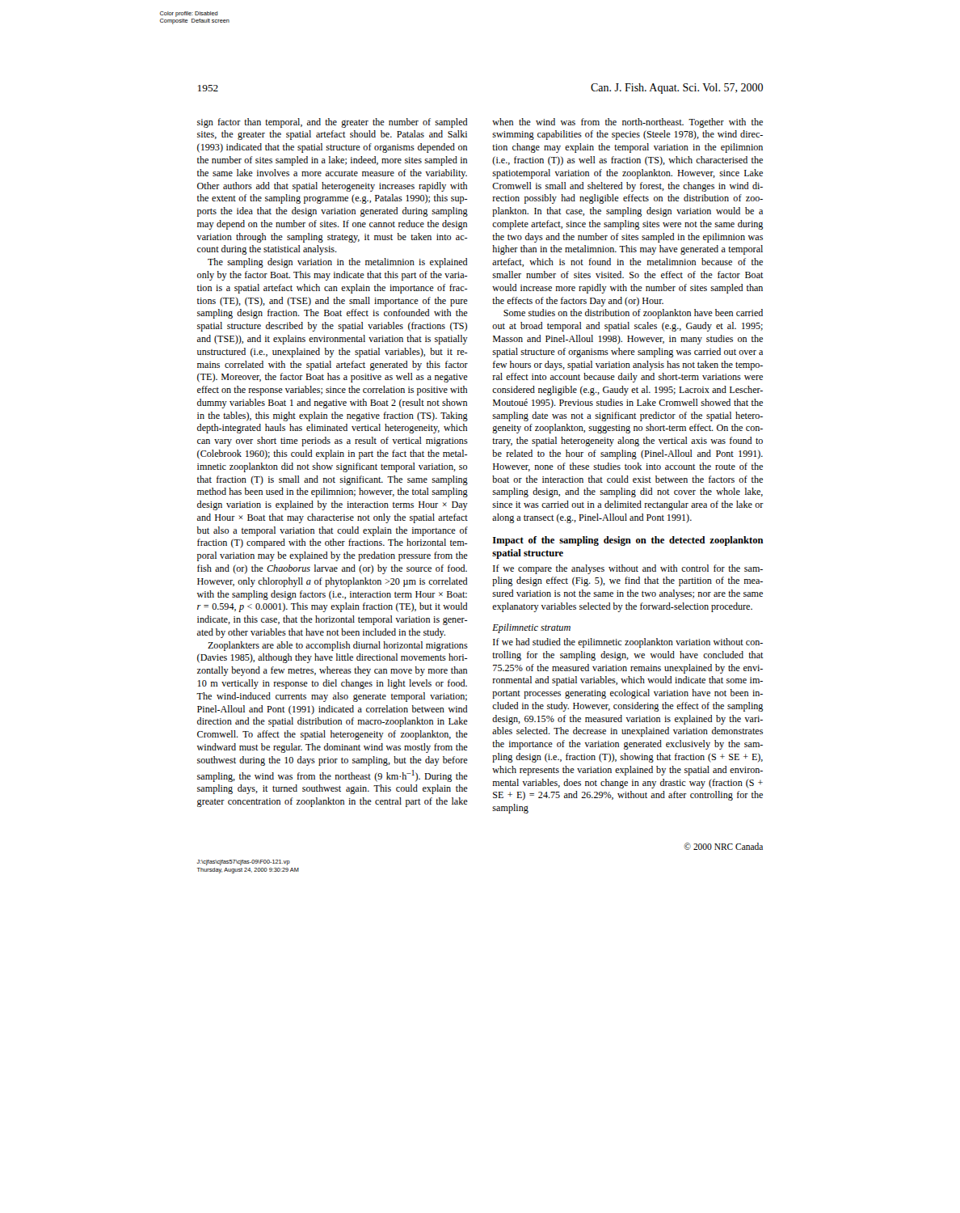Color profile: Disabled
Composite Default screen
1952 Can. J. Fish. Aquat. Sci. Vol. 57, 2000
sign factor than temporal, and the greater the number of sampled sites, the greater the spatial artefact should be. Patalas and Salki (1993) indicated that the spatial structure of organisms depended on the number of sites sampled in a lake; indeed, more sites sampled in the same lake involves a more accurate measure of the variability. Other authors add that spatial heterogeneity increases rapidly with the extent of the sampling programme (e.g., Patalas 1990); this supports the idea that the design variation generated during sampling may depend on the number of sites. If one cannot reduce the design variation through the sampling strategy, it must be taken into account during the statistical analysis.
The sampling design variation in the metalimnion is explained only by the factor Boat. This may indicate that this part of the variation is a spatial artefact which can explain the importance of fractions (TE), (TS), and (TSE) and the small importance of the pure sampling design fraction. The Boat effect is confounded with the spatial structure described by the spatial variables (fractions (TS) and (TSE)), and it explains environmental variation that is spatially unstructured (i.e., unexplained by the spatial variables), but it remains correlated with the spatial artefact generated by this factor (TE). Moreover, the factor Boat has a positive as well as a negative effect on the response variables; since the correlation is positive with dummy variables Boat 1 and negative with Boat 2 (result not shown in the tables), this might explain the negative fraction (TS). Taking depth-integrated hauls has eliminated vertical heterogeneity, which can vary over short time periods as a result of vertical migrations (Colebrook 1960); this could explain in part the fact that the metalimnetic zooplankton did not show significant temporal variation, so that fraction (T) is small and not significant. The same sampling method has been used in the epilimnion; however, the total sampling design variation is explained by the interaction terms Hour × Day and Hour × Boat that may characterise not only the spatial artefact but also a temporal variation that could explain the importance of fraction (T) compared with the other fractions. The horizontal temporal variation may be explained by the predation pressure from the fish and (or) the Chaoborus larvae and (or) by the source of food. However, only chlorophyll a of phytoplankton >20 µm is correlated with the sampling design factors (i.e., interaction term Hour × Boat: r = 0.594, p < 0.0001). This may explain fraction (TE), but it would indicate, in this case, that the horizontal temporal variation is generated by other variables that have not been included in the study.
Zooplankters are able to accomplish diurnal horizontal migrations (Davies 1985), although they have little directional movements horizontally beyond a few metres, whereas they can move by more than 10 m vertically in response to diel changes in light levels or food. The wind-induced currents may also generate temporal variation; Pinel-Alloul and Pont (1991) indicated a correlation between wind direction and the spatial distribution of macro-zooplankton in Lake Cromwell. To affect the spatial heterogeneity of zooplankton, the windward must be regular. The dominant wind was mostly from the southwest during the 10 days prior to sampling, but the day before sampling, the wind was from the northeast (9 km·h–1). During the sampling days, it turned southwest again. This could explain the greater concentration of zooplankton in the central part of the lake when the wind was from the north-northeast. Together with the swimming capabilities of the species (Steele 1978), the wind direction change may explain the temporal variation in the epilimnion (i.e., fraction (T)) as well as fraction (TS), which characterised the spatiotemporal variation of the zooplankton. However, since Lake Cromwell is small and sheltered by forest, the changes in wind direction possibly had negligible effects on the distribution of zooplankton. In that case, the sampling design variation would be a complete artefact, since the sampling sites were not the same during the two days and the number of sites sampled in the epilimnion was higher than in the metalimnion. This may have generated a temporal artefact, which is not found in the metalimnion because of the smaller number of sites visited. So the effect of the factor Boat would increase more rapidly with the number of sites sampled than the effects of the factors Day and (or) Hour.
Some studies on the distribution of zooplankton have been carried out at broad temporal and spatial scales (e.g., Gaudy et al. 1995; Masson and Pinel-Alloul 1998). However, in many studies on the spatial structure of organisms where sampling was carried out over a few hours or days, spatial variation analysis has not taken the temporal effect into account because daily and short-term variations were considered negligible (e.g., Gaudy et al. 1995; Lacroix and Lescher-Moutoué 1995). Previous studies in Lake Cromwell showed that the sampling date was not a significant predictor of the spatial heterogeneity of zooplankton, suggesting no short-term effect. On the contrary, the spatial heterogeneity along the vertical axis was found to be related to the hour of sampling (Pinel-Alloul and Pont 1991). However, none of these studies took into account the route of the boat or the interaction that could exist between the factors of the sampling design, and the sampling did not cover the whole lake, since it was carried out in a delimited rectangular area of the lake or along a transect (e.g., Pinel-Alloul and Pont 1991).
Impact of the sampling design on the detected zooplankton spatial structure
If we compare the analyses without and with control for the sampling design effect (Fig. 5), we find that the partition of the measured variation is not the same in the two analyses; nor are the same explanatory variables selected by the forward-selection procedure.
Epilimnetic stratum
If we had studied the epilimnetic zooplankton variation without controlling for the sampling design, we would have concluded that 75.25% of the measured variation remains unexplained by the environmental and spatial variables, which would indicate that some important processes generating ecological variation have not been included in the study. However, considering the effect of the sampling design, 69.15% of the measured variation is explained by the variables selected. The decrease in unexplained variation demonstrates the importance of the variation generated exclusively by the sampling design (i.e., fraction (T)), showing that fraction (S + SE + E), which represents the variation explained by the spatial and environmental variables, does not change in any drastic way (fraction (S + SE + E) = 24.75 and 26.29%, without and after controlling for the sampling
© 2000 NRC Canada
J:\cjfas\cjfas57\cjfas-09\F00-121.vp
Thursday, August 24, 2000 9:30:29 AM